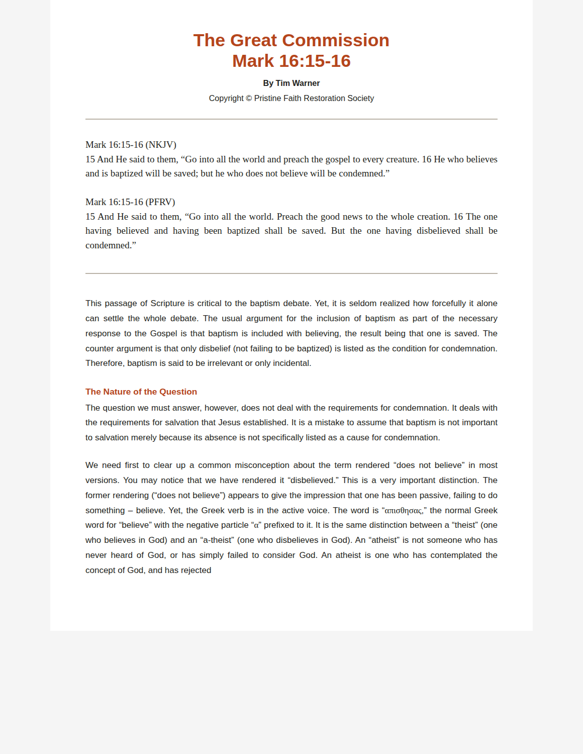The Great CommissionMark 16:15-16
By Tim Warner
Copyright © Pristine Faith Restoration Society
Mark 16:15-16 (NKJV) 15 And He said to them, “Go into all the world and preach the gospel to every creature. 16 He who believes and is baptized will be saved; but he who does not believe will be condemned.”
Mark 16:15-16 (PFRV) 15 And He said to them, “Go into all the world. Preach the good news to the whole creation. 16 The one having believed and having been baptized shall be saved. But the one having disbelieved shall be condemned.”
This passage of Scripture is critical to the baptism debate. Yet, it is seldom realized how forcefully it alone can settle the whole debate. The usual argument for the inclusion of baptism as part of the necessary response to the Gospel is that baptism is included with believing, the result being that one is saved. The counter argument is that only disbelief (not failing to be baptized) is listed as the condition for condemnation. Therefore, baptism is said to be irrelevant or only incidental.
The Nature of the Question
The question we must answer, however, does not deal with the requirements for condemnation. It deals with the requirements for salvation that Jesus established. It is a mistake to assume that baptism is not important to salvation merely because its absence is not specifically listed as a cause for condemnation.
We need first to clear up a common misconception about the term rendered “does not believe” in most versions. You may notice that we have rendered it “disbelieved.” This is a very important distinction. The former rendering (“does not believe”) appears to give the impression that one has been passive, failing to do something – believe. Yet, the Greek verb is in the active voice. The word is “απισθησας,” the normal Greek word for “believe” with the negative particle “α” prefixed to it. It is the same distinction between a “theist” (one who believes in God) and an “a-theist” (one who disbelieves in God). An “atheist” is not someone who has never heard of God, or has simply failed to consider God. An atheist is one who has contemplated the concept of God, and has rejected